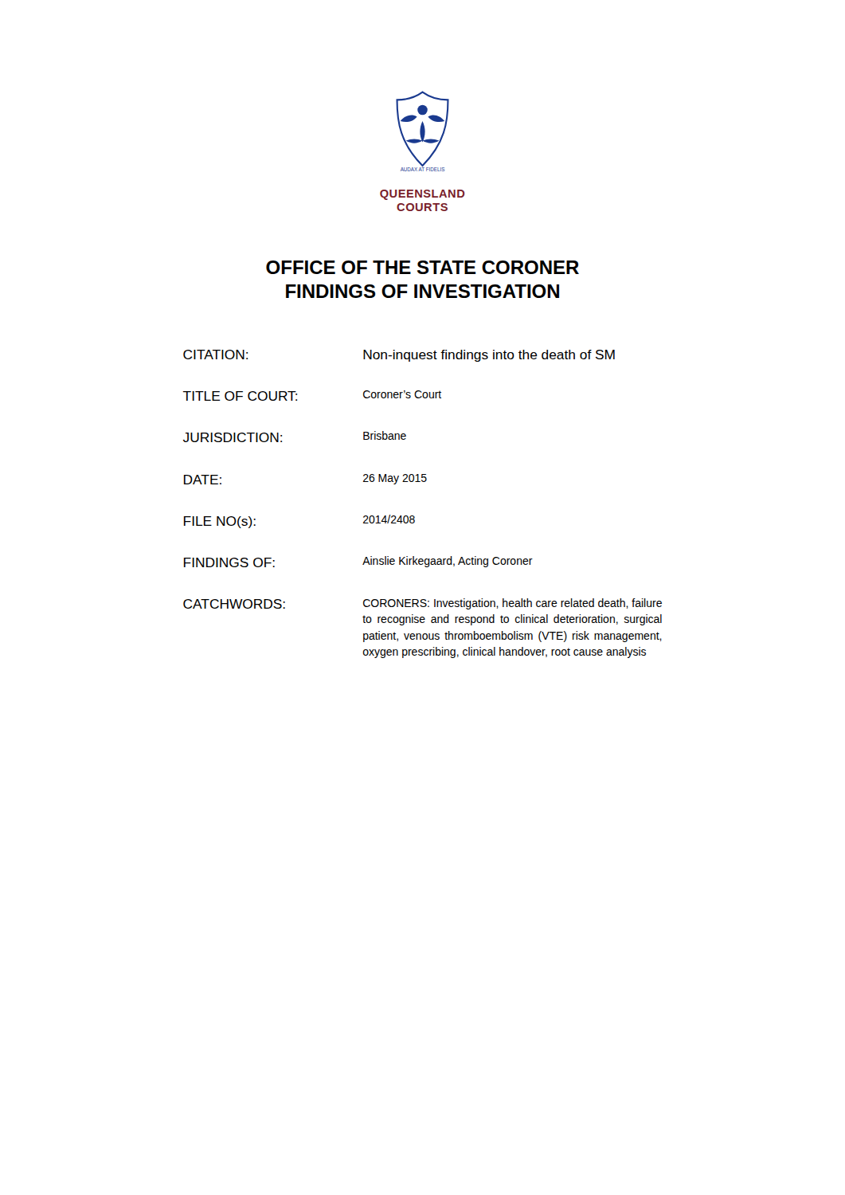QUEENSLAND COURTS
OFFICE OF THE STATE CORONER FINDINGS OF INVESTIGATION
| CITATION: | Non-inquest findings into the death of SM |
| TITLE OF COURT: | Coroner’s Court |
| JURISDICTION: | Brisbane |
| DATE: | 26 May 2015 |
| FILE NO(s): | 2014/2408 |
| FINDINGS OF: | Ainslie Kirkegaard, Acting Coroner |
| CATCHWORDS: | CORONERS: Investigation, health care related death, failure to recognise and respond to clinical deterioration, surgical patient, venous thromboembolism (VTE) risk management, oxygen prescribing, clinical handover, root cause analysis |